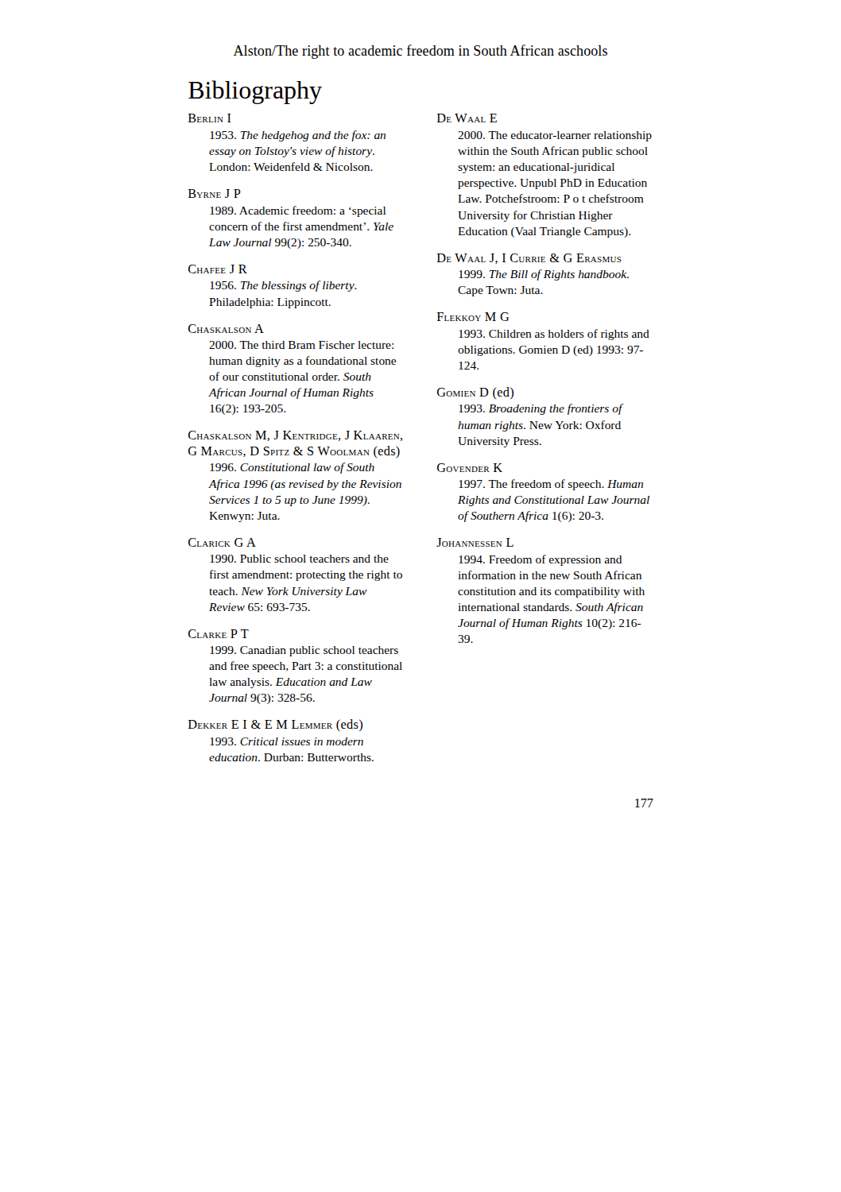Alston/The right to academic freedom in South African aschools
Bibliography
Berlin I
1953. The hedgehog and the fox: an essay on Tolstoy's view of history. London: Weidenfeld & Nicolson.
Byrne J P
1989. Academic freedom: a ‘special concern of the first amendment’. Yale Law Journal 99(2): 250-340.
Chafee J R
1956. The blessings of liberty. Philadelphia: Lippincott.
Chaskalson A
2000. The third Bram Fischer lecture: human dignity as a foundational stone of our constitutional order. South African Journal of Human Rights 16(2): 193-205.
Chaskalson M, J Kentridge, J Klaaren, G Marcus, D Spitz & S Woolman (eds)
1996. Constitutional law of South Africa 1996 (as revised by the Revision Services 1 to 5 up to June 1999). Kenwyn: Juta.
Clarick G A
1990. Public school teachers and the first amendment: protecting the right to teach. New York University Law Review 65: 693-735.
Clarke P T
1999. Canadian public school teachers and free speech, Part 3: a constitutional law analysis. Education and Law Journal 9(3): 328-56.
Dekker E I & E M Lemmer (eds)
1993. Critical issues in modern education. Durban: Butterworths.
De Waal E
2000. The educator-learner relationship within the South African public school system: an educational-juridical perspective. Unpubl PhD in Education Law. Potchefstroom: P o t chefstroom University for Christian Higher Education (Vaal Triangle Campus).
De Waal J, I Currie & G Erasmus
1999. The Bill of Rights handbook. Cape Town: Juta.
Flekkoy M G
1993. Children as holders of rights and obligations. Gomien D (ed) 1993: 97-124.
Gomien D (ed)
1993. Broadening the frontiers of human rights. New York: Oxford University Press.
Govender K
1997. The freedom of speech. Human Rights and Constitutional Law Journal of Southern Africa 1(6): 20-3.
Johannessen L
1994. Freedom of expression and information in the new South African constitution and its compatibility with international standards. South African Journal of Human Rights 10(2): 216-39.
177